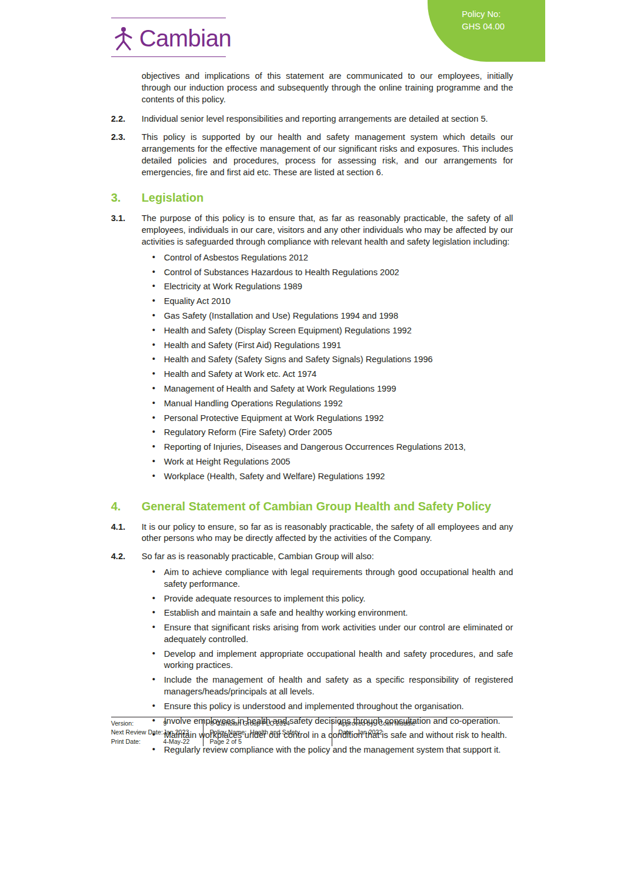Policy No:
GHS 04.00
Cambian
objectives and implications of this statement are communicated to our employees, initially through our induction process and subsequently through the online training programme and the contents of this policy.
2.2.
Individual senior level responsibilities and reporting arrangements are detailed at section 5.
2.3.
This policy is supported by our health and safety management system which details our arrangements for the effective management of our significant risks and exposures. This includes detailed policies and procedures, process for assessing risk, and our arrangements for emergencies, fire and first aid etc. These are listed at section 6.
3. Legislation
3.1.
The purpose of this policy is to ensure that, as far as reasonably practicable, the safety of all employees, individuals in our care, visitors and any other individuals who may be affected by our activities is safeguarded through compliance with relevant health and safety legislation including:
Control of Asbestos Regulations 2012
Control of Substances Hazardous to Health Regulations 2002
Electricity at Work Regulations 1989
Equality Act 2010
Gas Safety (Installation and Use) Regulations 1994 and 1998
Health and Safety (Display Screen Equipment) Regulations 1992
Health and Safety (First Aid) Regulations 1991
Health and Safety (Safety Signs and Safety Signals) Regulations 1996
Health and Safety at Work etc. Act 1974
Management of Health and Safety at Work Regulations 1999
Manual Handling Operations Regulations 1992
Personal Protective Equipment at Work Regulations 1992
Regulatory Reform (Fire Safety) Order 2005
Reporting of Injuries, Diseases and Dangerous Occurrences Regulations 2013,
Work at Height Regulations 2005
Workplace (Health, Safety and Welfare) Regulations 1992
4. General Statement of Cambian Group Health and Safety Policy
4.1.
It is our policy to ensure, so far as is reasonably practicable, the safety of all employees and any other persons who may be directly affected by the activities of the Company.
4.2.
So far as is reasonably practicable, Cambian Group will also:
Aim to achieve compliance with legal requirements through good occupational health and safety performance.
Provide adequate resources to implement this policy.
Establish and maintain a safe and healthy working environment.
Ensure that significant risks arising from work activities under our control are eliminated or adequately controlled.
Develop and implement appropriate occupational health and safety procedures, and safe working practices.
Include the management of health and safety as a specific responsibility of registered managers/heads/principals at all levels.
Ensure this policy is understood and implemented throughout the organisation.
Involve employees in health and safety decisions through consultation and co-operation.
Maintain workplaces under our control in a condition that is safe and without risk to health.
Regularly review compliance with the policy and the management system that support it.
| Version: Next Review Date: Print Date: | 9 Jan 2023 4-May-22 | ® Cambian Group PLC 2014 Policy Name: Health and Safety Page 2 of 5 | Approved by: Colin Muddle Date: Jan 2022 |